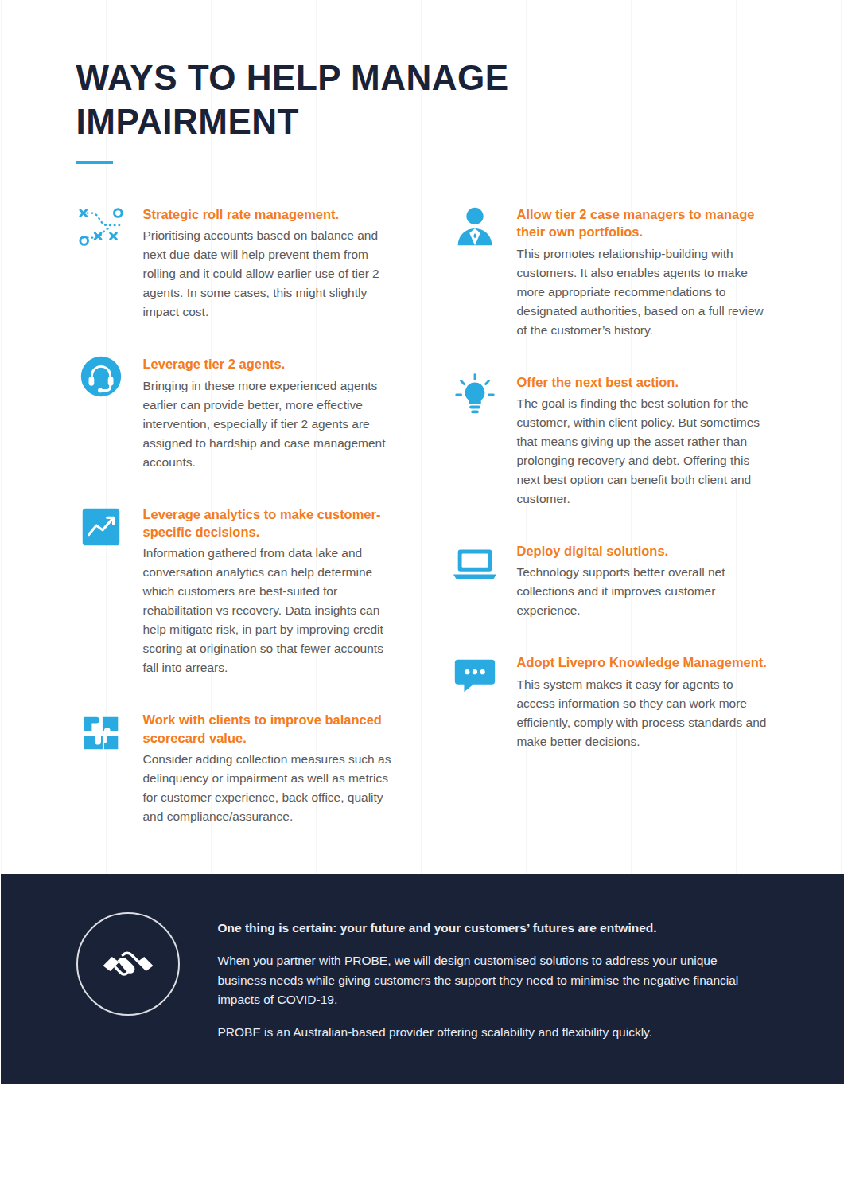Ways to help manage impairment
Strategic roll rate management.
Prioritising accounts based on balance and next due date will help prevent them from rolling and it could allow earlier use of tier 2 agents. In some cases, this might slightly impact cost.
Leverage tier 2 agents.
Bringing in these more experienced agents earlier can provide better, more effective intervention, especially if tier 2 agents are assigned to hardship and case management accounts.
Leverage analytics to make customer-specific decisions.
Information gathered from data lake and conversation analytics can help determine which customers are best-suited for rehabilitation vs recovery. Data insights can help mitigate risk, in part by improving credit scoring at origination so that fewer accounts fall into arrears.
Work with clients to improve balanced scorecard value.
Consider adding collection measures such as delinquency or impairment as well as metrics for customer experience, back office, quality and compliance/assurance.
Allow tier 2 case managers to manage their own portfolios.
This promotes relationship-building with customers. It also enables agents to make more appropriate recommendations to designated authorities, based on a full review of the customer’s history.
Offer the next best action.
The goal is finding the best solution for the customer, within client policy. But sometimes that means giving up the asset rather than prolonging recovery and debt. Offering this next best option can benefit both client and customer.
Deploy digital solutions.
Technology supports better overall net collections and it improves customer experience.
Adopt Livepro Knowledge Management.
This system makes it easy for agents to access information so they can work more efficiently, comply with process standards and make better decisions.
One thing is certain: your future and your customers’ futures are entwined.
When you partner with PROBE, we will design customised solutions to address your unique business needs while giving customers the support they need to minimise the negative financial impacts of COVID-19.
PROBE is an Australian-based provider offering scalability and flexibility quickly.